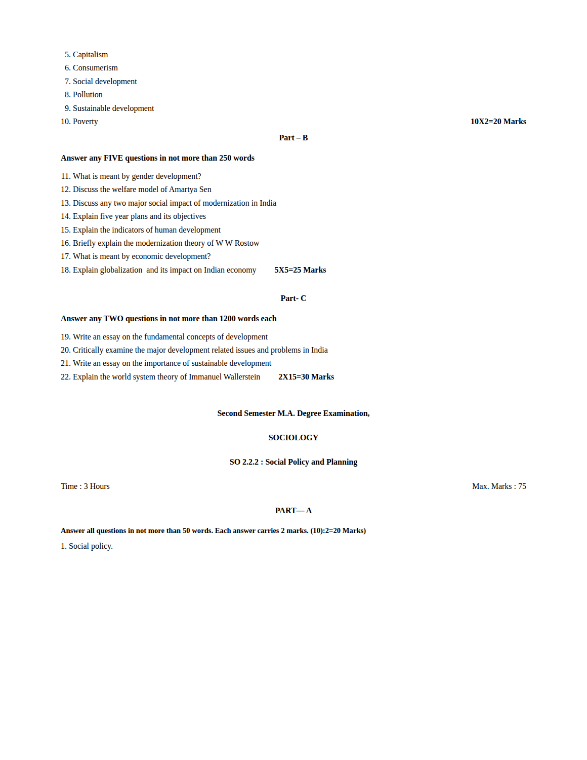Capitalism
Consumerism
Social development
Pollution
Sustainable development
Poverty 10X2=20 Marks
Part – B
Answer any FIVE questions in not more than 250 words
What is meant by gender development?
Discuss the welfare model of Amartya Sen
Discuss any two major social impact of modernization in India
Explain five year plans and its objectives
Explain the indicators of human development
Briefly explain the modernization theory of W W Rostow
What is meant by economic development?
Explain globalization and its impact on Indian economy 5X5=25 Marks
Part- C
Answer any TWO questions in not more than 1200 words each
Write an essay on the fundamental concepts of development
Critically examine the major development related issues and problems in India
Write an essay on the importance of sustainable development
Explain the world system theory of Immanuel Wallerstein 2X15=30 Marks
Second Semester M.A. Degree Examination,
SOCIOLOGY
SO 2.2.2 : Social Policy and Planning
Time : 3 Hours Max. Marks : 75
PART— A
Answer all questions in not more than 50 words. Each answer carries 2 marks. (10):2=20 Marks)
1. Social policy.